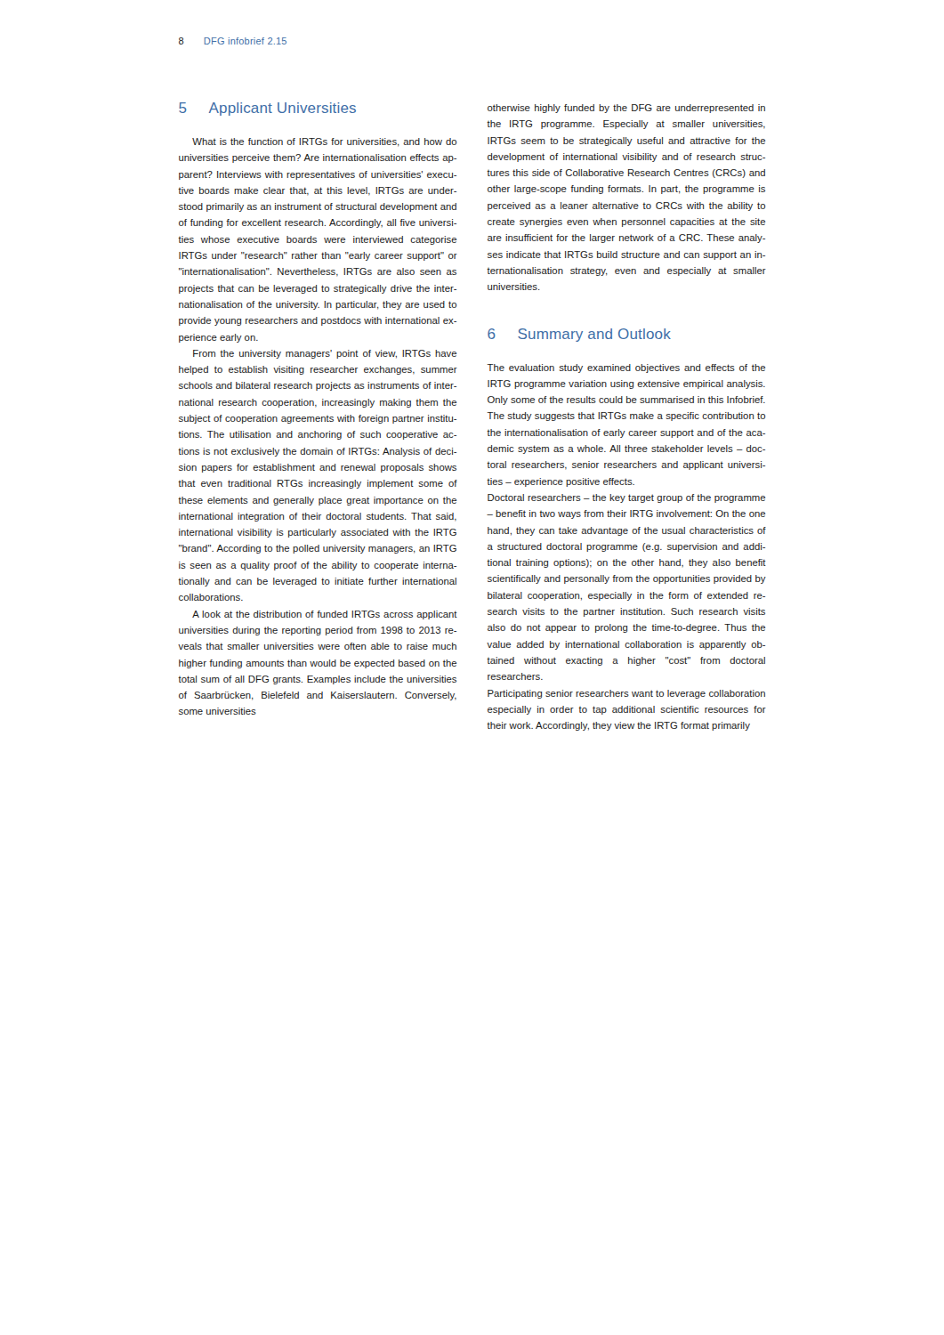8 DFG infobrief 2.15
5 Applicant Universities
What is the function of IRTGs for universities, and how do universities perceive them? Are internationalisation effects apparent? Interviews with representatives of universities' executive boards make clear that, at this level, IRTGs are understood primarily as an instrument of structural development and of funding for excellent research. Accordingly, all five universities whose executive boards were interviewed categorise IRTGs under "research" rather than "early career support" or "internationalisation". Nevertheless, IRTGs are also seen as projects that can be leveraged to strategically drive the internationalisation of the university. In particular, they are used to provide young researchers and postdocs with international experience early on.
From the university managers' point of view, IRTGs have helped to establish visiting researcher exchanges, summer schools and bilateral research projects as instruments of international research cooperation, increasingly making them the subject of cooperation agreements with foreign partner institutions. The utilisation and anchoring of such cooperative actions is not exclusively the domain of IRTGs: Analysis of decision papers for establishment and renewal proposals shows that even traditional RTGs increasingly implement some of these elements and generally place great importance on the international integration of their doctoral students. That said, international visibility is particularly associated with the IRTG "brand". According to the polled university managers, an IRTG is seen as a quality proof of the ability to cooperate internationally and can be leveraged to initiate further international collaborations.
A look at the distribution of funded IRTGs across applicant universities during the reporting period from 1998 to 2013 reveals that smaller universities were often able to raise much higher funding amounts than would be expected based on the total sum of all DFG grants. Examples include the universities of Saarbrücken, Bielefeld and Kaiserslautern. Conversely, some universities
otherwise highly funded by the DFG are underrepresented in the IRTG programme. Especially at smaller universities, IRTGs seem to be strategically useful and attractive for the development of international visibility and of research structures this side of Collaborative Research Centres (CRCs) and other large-scope funding formats. In part, the programme is perceived as a leaner alternative to CRCs with the ability to create synergies even when personnel capacities at the site are insufficient for the larger network of a CRC. These analyses indicate that IRTGs build structure and can support an internationalisation strategy, even and especially at smaller universities.
6 Summary and Outlook
The evaluation study examined objectives and effects of the IRTG programme variation using extensive empirical analysis. Only some of the results could be summarised in this Infobrief. The study suggests that IRTGs make a specific contribution to the internationalisation of early career support and of the academic system as a whole. All three stakeholder levels – doctoral researchers, senior researchers and applicant universities – experience positive effects.
Doctoral researchers – the key target group of the programme – benefit in two ways from their IRTG involvement: On the one hand, they can take advantage of the usual characteristics of a structured doctoral programme (e.g. supervision and additional training options); on the other hand, they also benefit scientifically and personally from the opportunities provided by bilateral cooperation, especially in the form of extended research visits to the partner institution. Such research visits also do not appear to prolong the time-to-degree. Thus the value added by international collaboration is apparently obtained without exacting a higher "cost" from doctoral researchers.
Participating senior researchers want to leverage collaboration especially in order to tap additional scientific resources for their work. Accordingly, they view the IRTG format primarily